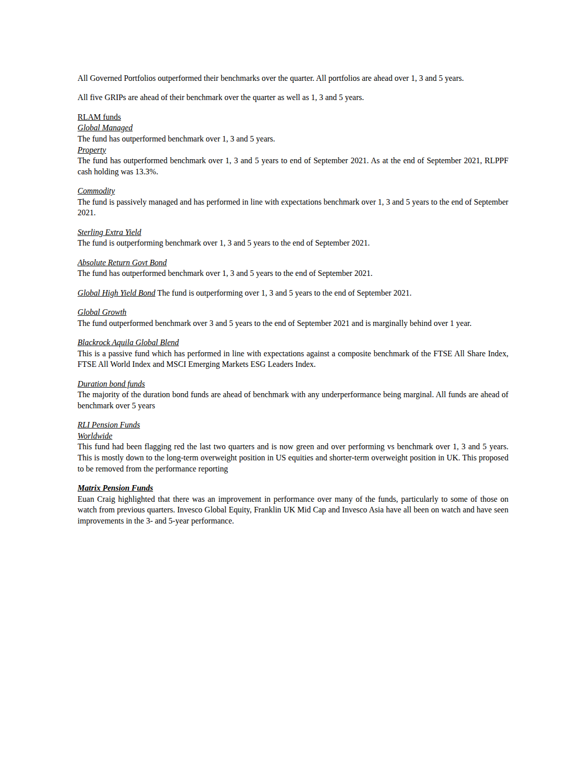All Governed Portfolios outperformed their benchmarks over the quarter. All portfolios are ahead over 1, 3 and 5 years.
All five GRIPs are ahead of their benchmark over the quarter as well as 1, 3 and 5 years.
RLAM funds
Global Managed
The fund has outperformed benchmark over 1, 3 and 5 years.
Property
The fund has outperformed benchmark over 1, 3 and 5 years to end of September 2021. As at the end of September 2021, RLPPF cash holding was 13.3%.
Commodity
The fund is passively managed and has performed in line with expectations benchmark over 1, 3 and 5 years to the end of September 2021.
Sterling Extra Yield
The fund is outperforming benchmark over 1, 3 and 5 years to the end of September 2021.
Absolute Return Govt Bond
The fund has outperformed benchmark over 1, 3 and 5 years to the end of September 2021.
Global High Yield Bond The fund is outperforming over 1, 3 and 5 years to the end of September 2021.
Global Growth
The fund outperformed benchmark over 3 and 5 years to the end of September 2021 and is marginally behind over 1 year.
Blackrock Aquila Global Blend
This is a passive fund which has performed in line with expectations against a composite benchmark of the FTSE All Share Index, FTSE All World Index and MSCI Emerging Markets ESG Leaders Index.
Duration bond funds
The majority of the duration bond funds are ahead of benchmark with any underperformance being marginal. All funds are ahead of benchmark over 5 years
RLI Pension Funds
Worldwide
This fund had been flagging red the last two quarters and is now green and over performing vs benchmark over 1, 3 and 5 years. This is mostly down to the long-term overweight position in US equities and shorter-term overweight position in UK. This proposed to be removed from the performance reporting
Matrix Pension Funds
Euan Craig highlighted that there was an improvement in performance over many of the funds, particularly to some of those on watch from previous quarters. Invesco Global Equity, Franklin UK Mid Cap and Invesco Asia have all been on watch and have seen improvements in the 3- and 5-year performance.